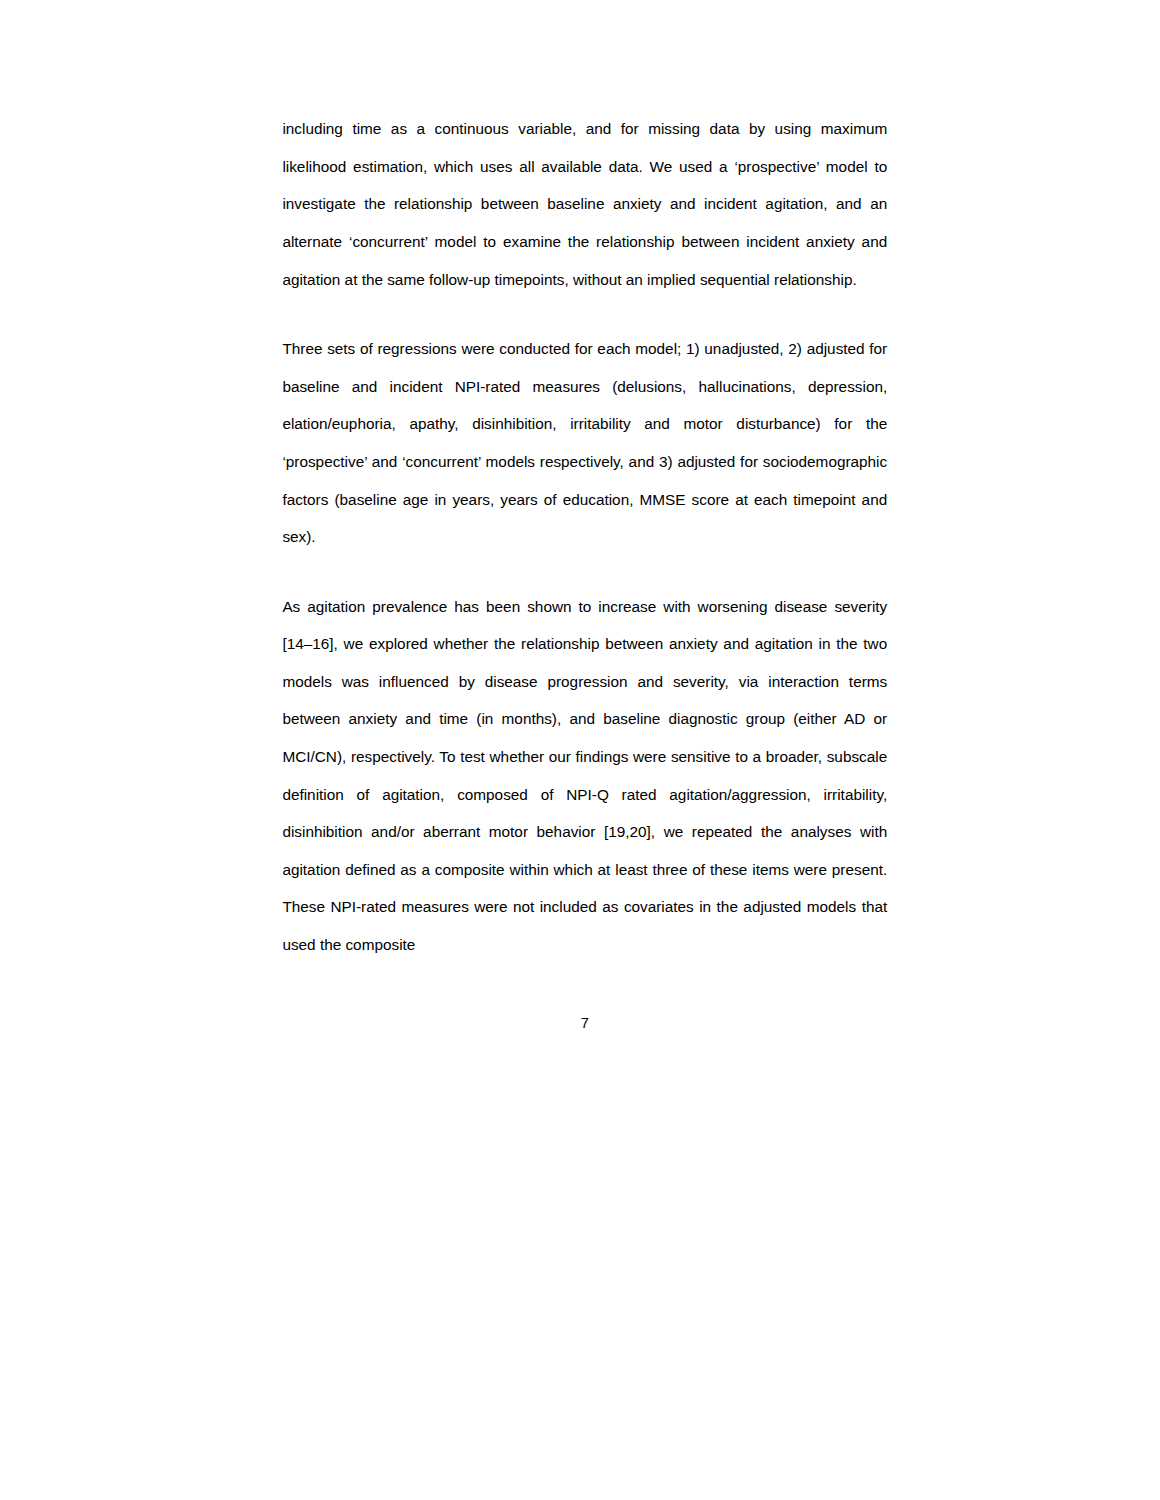including time as a continuous variable, and for missing data by using maximum likelihood estimation, which uses all available data. We used a ‘prospective’ model to investigate the relationship between baseline anxiety and incident agitation, and an alternate ‘concurrent’ model to examine the relationship between incident anxiety and agitation at the same follow-up timepoints, without an implied sequential relationship.
Three sets of regressions were conducted for each model; 1) unadjusted, 2) adjusted for baseline and incident NPI-rated measures (delusions, hallucinations, depression, elation/euphoria, apathy, disinhibition, irritability and motor disturbance) for the ‘prospective’ and ‘concurrent’ models respectively, and 3) adjusted for sociodemographic factors (baseline age in years, years of education, MMSE score at each timepoint and sex).
As agitation prevalence has been shown to increase with worsening disease severity [14–16], we explored whether the relationship between anxiety and agitation in the two models was influenced by disease progression and severity, via interaction terms between anxiety and time (in months), and baseline diagnostic group (either AD or MCI/CN), respectively. To test whether our findings were sensitive to a broader, subscale definition of agitation, composed of NPI-Q rated agitation/aggression, irritability, disinhibition and/or aberrant motor behavior [19,20], we repeated the analyses with agitation defined as a composite within which at least three of these items were present. These NPI-rated measures were not included as covariates in the adjusted models that used the composite
7